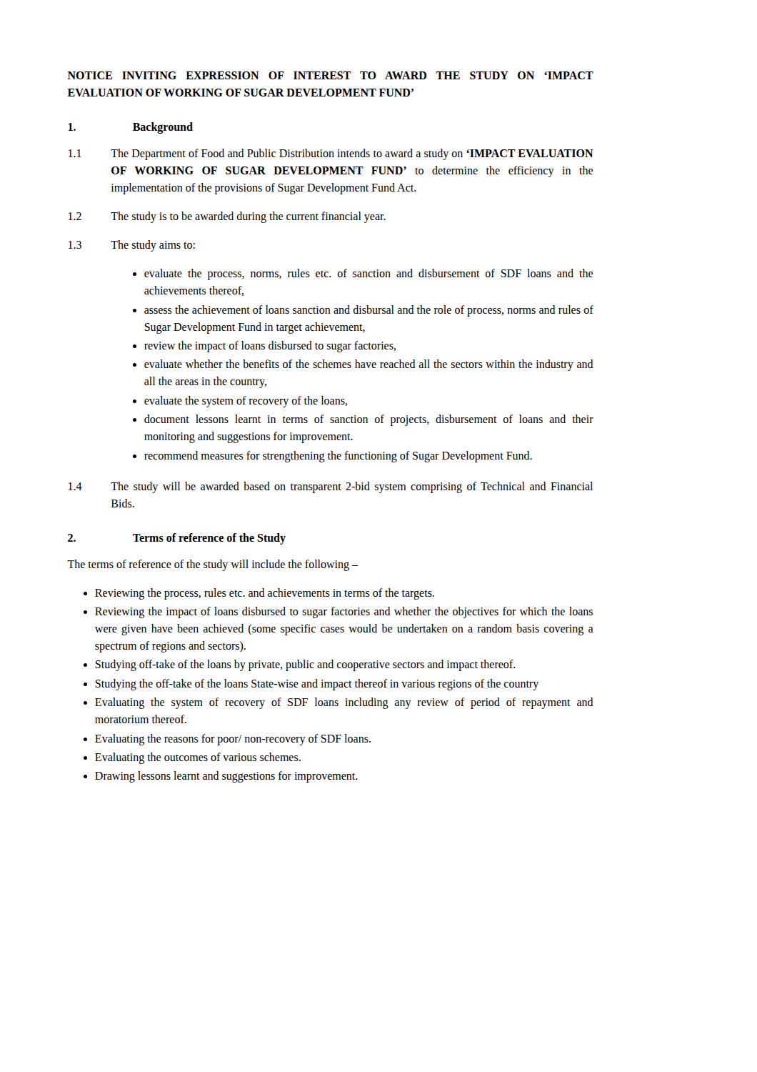Notice Inviting Expression of Interest to Award the Study on ‘Impact Evaluation of Working of Sugar Development Fund’
1. Background
1.1 The Department of Food and Public Distribution intends to award a study on ‘IMPACT EVALUATION OF WORKING OF SUGAR DEVELOPMENT FUND’ to determine the efficiency in the implementation of the provisions of Sugar Development Fund Act.
1.2 The study is to be awarded during the current financial year.
1.3 The study aims to:
evaluate the process, norms, rules etc. of sanction and disbursement of SDF loans and the achievements thereof,
assess the achievement of loans sanction and disbursal and the role of process, norms and rules of Sugar Development Fund in target achievement,
review the impact of loans disbursed to sugar factories,
evaluate whether the benefits of the schemes have reached all the sectors within the industry and all the areas in the country,
evaluate the system of recovery of the loans,
document lessons learnt in terms of sanction of projects, disbursement of loans and their monitoring and suggestions for improvement.
recommend measures for strengthening the functioning of Sugar Development Fund.
1.4 The study will be awarded based on transparent 2-bid system comprising of Technical and Financial Bids.
2. Terms of reference of the Study
The terms of reference of the study will include the following –
Reviewing the process, rules etc. and achievements in terms of the targets.
Reviewing the impact of loans disbursed to sugar factories and whether the objectives for which the loans were given have been achieved (some specific cases would be undertaken on a random basis covering a spectrum of regions and sectors).
Studying off-take of the loans by private, public and cooperative sectors and impact thereof.
Studying the off-take of the loans State-wise and impact thereof in various regions of the country
Evaluating the system of recovery of SDF loans including any review of period of repayment and moratorium thereof.
Evaluating the reasons for poor/ non-recovery of SDF loans.
Evaluating the outcomes of various schemes.
Drawing lessons learnt and suggestions for improvement.